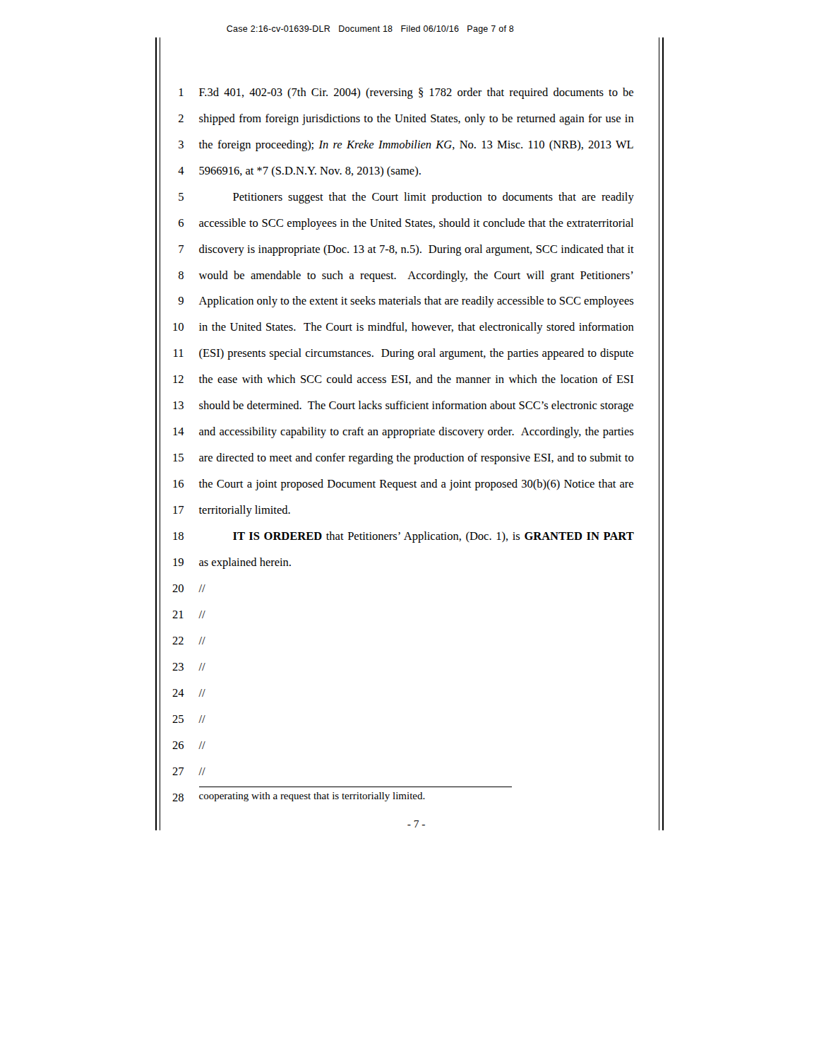Case 2:16-cv-01639-DLR Document 18 Filed 06/10/16 Page 7 of 8
1
2
3
4
5
6
7
8
9
10
11
12
13
14
15
16
17
18
19
20
21
22
23
24
25
26
27
28
F.3d 401, 402-03 (7th Cir. 2004) (reversing § 1782 order that required documents to be shipped from foreign jurisdictions to the United States, only to be returned again for use in the foreign proceeding); In re Kreke Immobilien KG, No. 13 Misc. 110 (NRB), 2013 WL 5966916, at *7 (S.D.N.Y. Nov. 8, 2013) (same).
Petitioners suggest that the Court limit production to documents that are readily accessible to SCC employees in the United States, should it conclude that the extraterritorial discovery is inappropriate (Doc. 13 at 7-8, n.5). During oral argument, SCC indicated that it would be amendable to such a request. Accordingly, the Court will grant Petitioners’ Application only to the extent it seeks materials that are readily accessible to SCC employees in the United States. The Court is mindful, however, that electronically stored information (ESI) presents special circumstances. During oral argument, the parties appeared to dispute the ease with which SCC could access ESI, and the manner in which the location of ESI should be determined. The Court lacks sufficient information about SCC’s electronic storage and accessibility capability to craft an appropriate discovery order. Accordingly, the parties are directed to meet and confer regarding the production of responsive ESI, and to submit to the Court a joint proposed Document Request and a joint proposed 30(b)(6) Notice that are territorially limited.
IT IS ORDERED that Petitioners’ Application, (Doc. 1), is GRANTED IN PART as explained herein.
//
//
//
//
//
//
//
//
cooperating with a request that is territorially limited.
- 7 -